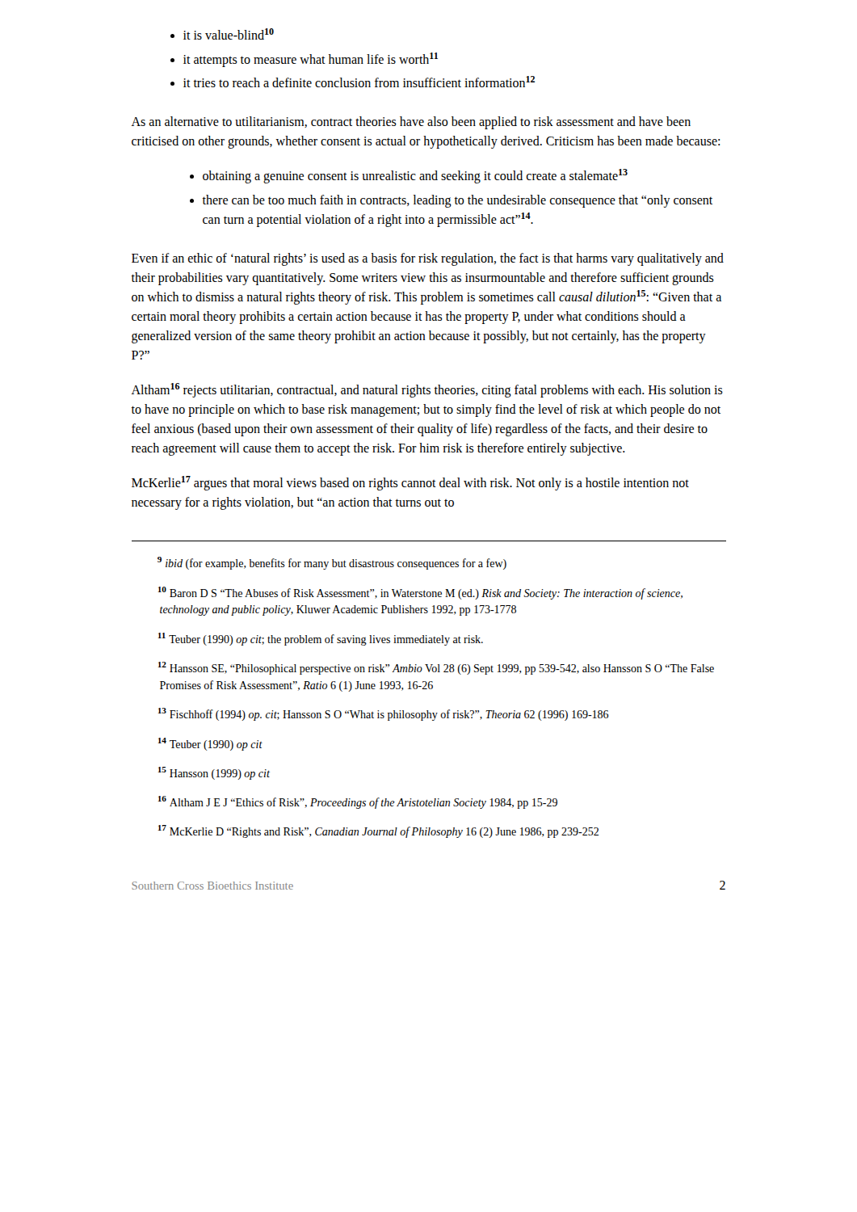it is value-blind10
it attempts to measure what human life is worth11
it tries to reach a definite conclusion from insufficient information12
As an alternative to utilitarianism, contract theories have also been applied to risk assessment and have been criticised on other grounds, whether consent is actual or hypothetically derived. Criticism has been made because:
obtaining a genuine consent is unrealistic and seeking it could create a stalemate13
there can be too much faith in contracts, leading to the undesirable consequence that “only consent can turn a potential violation of a right into a permissible act”14.
Even if an ethic of ‘natural rights’ is used as a basis for risk regulation, the fact is that harms vary qualitatively and their probabilities vary quantitatively. Some writers view this as insurmountable and therefore sufficient grounds on which to dismiss a natural rights theory of risk. This problem is sometimes call causal dilution15: “Given that a certain moral theory prohibits a certain action because it has the property P, under what conditions should a generalized version of the same theory prohibit an action because it possibly, but not certainly, has the property P?”
Altham16 rejects utilitarian, contractual, and natural rights theories, citing fatal problems with each. His solution is to have no principle on which to base risk management; but to simply find the level of risk at which people do not feel anxious (based upon their own assessment of their quality of life) regardless of the facts, and their desire to reach agreement will cause them to accept the risk. For him risk is therefore entirely subjective.
McKerlie17 argues that moral views based on rights cannot deal with risk. Not only is a hostile intention not necessary for a rights violation, but “an action that turns out to
9 ibid (for example, benefits for many but disastrous consequences for a few)
10 Baron D S “The Abuses of Risk Assessment”, in Waterstone M (ed.) Risk and Society: The interaction of science, technology and public policy, Kluwer Academic Publishers 1992, pp 173-1778
11 Teuber (1990) op cit; the problem of saving lives immediately at risk.
12 Hansson SE, “Philosophical perspective on risk” Ambio Vol 28 (6) Sept 1999, pp 539-542, also Hansson S O “The False Promises of Risk Assessment”, Ratio 6 (1) June 1993, 16-26
13 Fischhoff (1994) op. cit; Hansson S O “What is philosophy of risk?”, Theoria 62 (1996) 169-186
14 Teuber (1990) op cit
15 Hansson (1999) op cit
16 Altham J E J “Ethics of Risk”, Proceedings of the Aristotelian Society 1984, pp 15-29
17 McKerlie D “Rights and Risk”, Canadian Journal of Philosophy 16 (2) June 1986, pp 239-252
Southern Cross Bioethics Institute 2